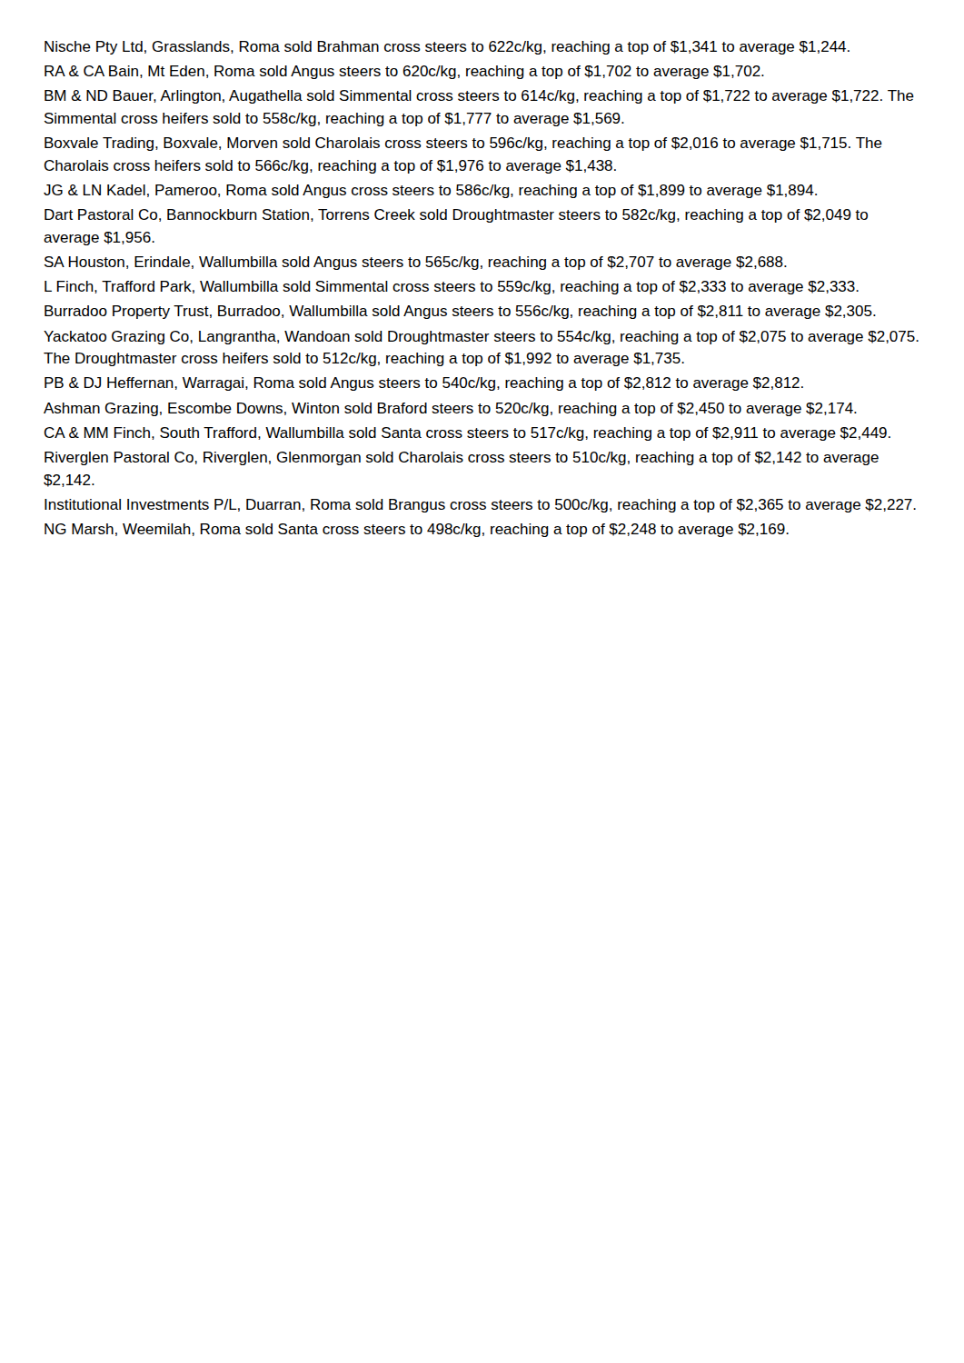Nische Pty Ltd, Grasslands, Roma sold Brahman cross steers to 622c/kg, reaching a top of $1,341 to average $1,244.
RA & CA Bain, Mt Eden, Roma sold Angus steers to 620c/kg, reaching a top of $1,702 to average $1,702.
BM & ND Bauer, Arlington, Augathella sold Simmental cross steers to 614c/kg, reaching a top of $1,722 to average $1,722. The Simmental cross heifers sold to 558c/kg, reaching a top of $1,777 to average $1,569.
Boxvale Trading, Boxvale, Morven sold Charolais cross steers to 596c/kg, reaching a top of $2,016 to average $1,715. The Charolais cross heifers sold to 566c/kg, reaching a top of $1,976 to average $1,438.
JG & LN Kadel, Pameroo, Roma sold Angus cross steers to 586c/kg, reaching a top of $1,899 to average $1,894.
Dart Pastoral Co, Bannockburn Station, Torrens Creek sold Droughtmaster steers to 582c/kg, reaching a top of $2,049 to average $1,956.
SA Houston, Erindale, Wallumbilla sold Angus steers to 565c/kg, reaching a top of $2,707 to average $2,688.
L Finch, Trafford Park, Wallumbilla sold Simmental cross steers to 559c/kg, reaching a top of $2,333 to average $2,333.
Burradoo Property Trust, Burradoo, Wallumbilla sold Angus steers to 556c/kg, reaching a top of $2,811 to average $2,305.
Yackatoo Grazing Co, Langrantha, Wandoan sold Droughtmaster steers to 554c/kg, reaching a top of $2,075 to average $2,075. The Droughtmaster cross heifers sold to 512c/kg, reaching a top of $1,992 to average $1,735.
PB & DJ Heffernan, Warragai, Roma sold Angus steers to 540c/kg, reaching a top of $2,812 to average $2,812.
Ashman Grazing, Escombe Downs, Winton sold Braford steers to 520c/kg, reaching a top of $2,450 to average $2,174.
CA & MM Finch, South Trafford, Wallumbilla sold Santa cross steers to 517c/kg, reaching a top of $2,911 to average $2,449.
Riverglen Pastoral Co, Riverglen, Glenmorgan sold Charolais cross steers to 510c/kg, reaching a top of $2,142 to average $2,142.
Institutional Investments P/L, Duarran, Roma sold Brangus cross steers to 500c/kg, reaching a top of $2,365 to average $2,227.
NG Marsh, Weemilah, Roma sold Santa cross steers to 498c/kg, reaching a top of $2,248 to average $2,169.